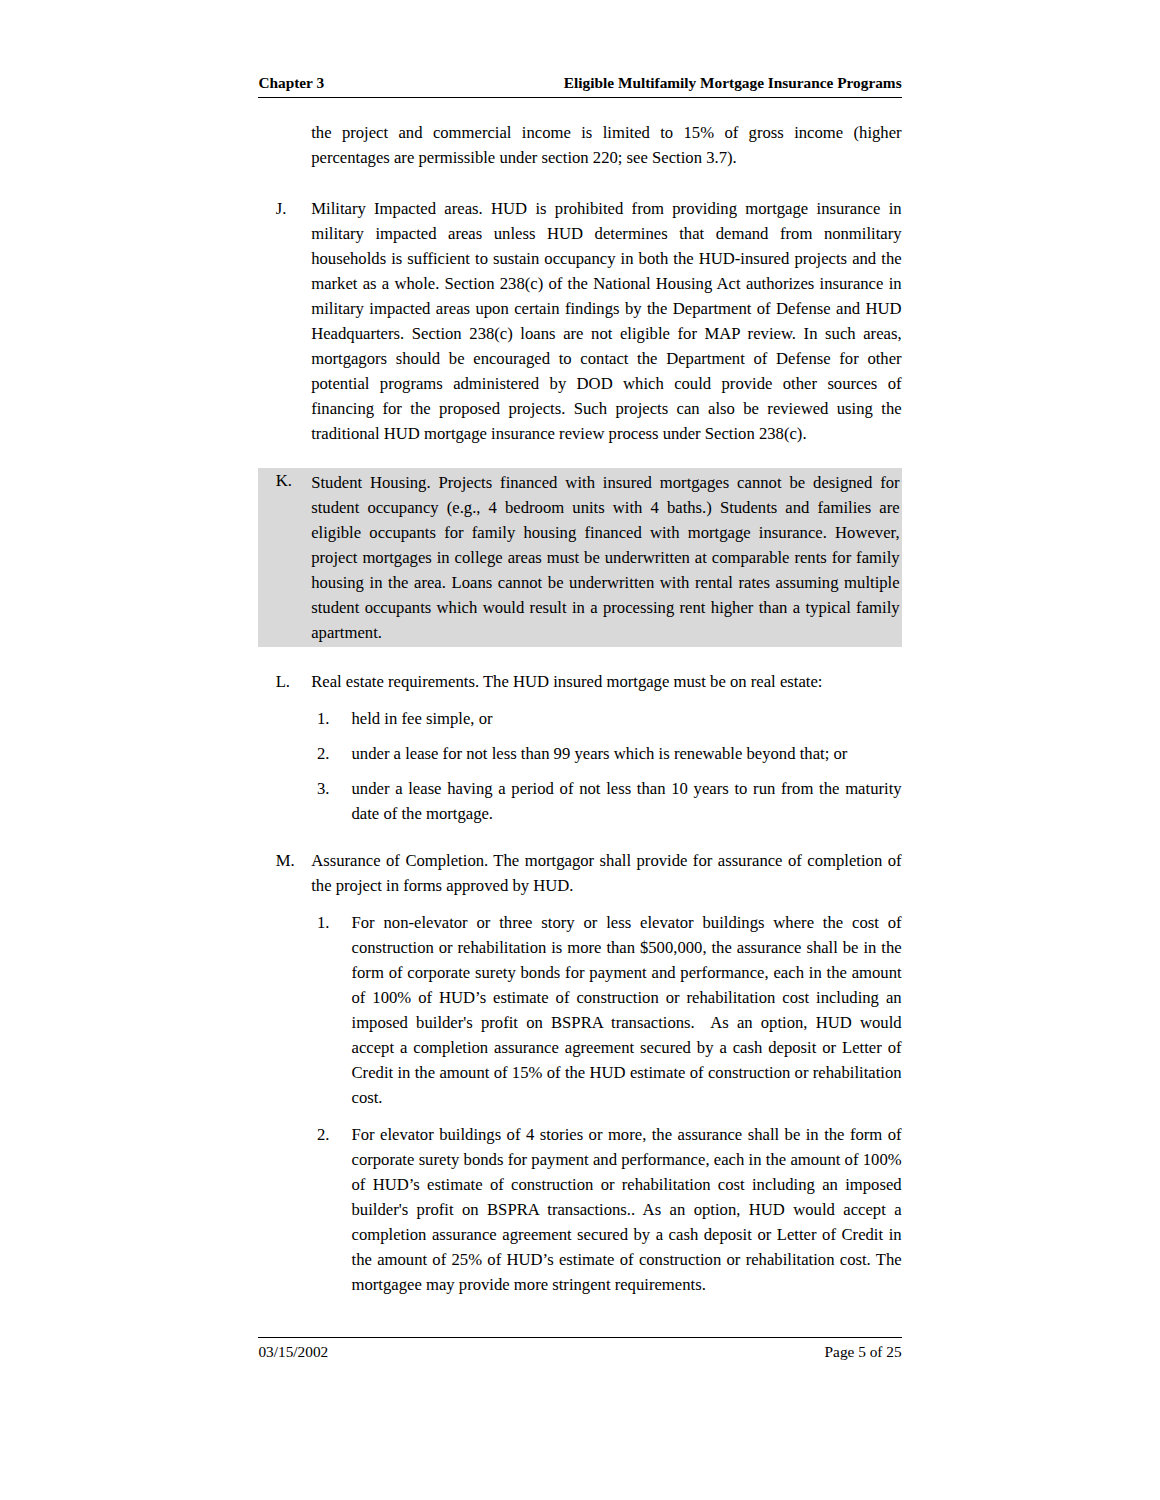Chapter 3
Eligible Multifamily Mortgage Insurance Programs
the project and commercial income is limited to 15% of gross income (higher percentages are permissible under section 220; see Section 3.7).
J.
Military Impacted areas. HUD is prohibited from providing mortgage insurance in military impacted areas unless HUD determines that demand from nonmilitary households is sufficient to sustain occupancy in both the HUD-insured projects and the market as a whole. Section 238(c) of the National Housing Act authorizes insurance in military impacted areas upon certain findings by the Department of Defense and HUD Headquarters. Section 238(c) loans are not eligible for MAP review. In such areas, mortgagors should be encouraged to contact the Department of Defense for other potential programs administered by DOD which could provide other sources of financing for the proposed projects. Such projects can also be reviewed using the traditional HUD mortgage insurance review process under Section 238(c).
K.
Student Housing. Projects financed with insured mortgages cannot be designed for student occupancy (e.g., 4 bedroom units with 4 baths.) Students and families are eligible occupants for family housing financed with mortgage insurance. However, project mortgages in college areas must be underwritten at comparable rents for family housing in the area. Loans cannot be underwritten with rental rates assuming multiple student occupants which would result in a processing rent higher than a typical family apartment.
L.
Real estate requirements. The HUD insured mortgage must be on real estate:
1.
held in fee simple, or
2.
under a lease for not less than 99 years which is renewable beyond that; or
3.
under a lease having a period of not less than 10 years to run from the maturity date of the mortgage.
M.
Assurance of Completion. The mortgagor shall provide for assurance of completion of the project in forms approved by HUD.
1.
For non-elevator or three story or less elevator buildings where the cost of construction or rehabilitation is more than $500,000, the assurance shall be in the form of corporate surety bonds for payment and performance, each in the amount of 100% of HUD’s estimate of construction or rehabilitation cost including an imposed builder's profit on BSPRA transactions. As an option, HUD would accept a completion assurance agreement secured by a cash deposit or Letter of Credit in the amount of 15% of the HUD estimate of construction or rehabilitation cost.
2.
For elevator buildings of 4 stories or more, the assurance shall be in the form of corporate surety bonds for payment and performance, each in the amount of 100% of HUD’s estimate of construction or rehabilitation cost including an imposed builder's profit on BSPRA transactions.. As an option, HUD would accept a completion assurance agreement secured by a cash deposit or Letter of Credit in the amount of 25% of HUD’s estimate of construction or rehabilitation cost. The mortgagee may provide more stringent requirements.
03/15/2002
Page 5 of 25